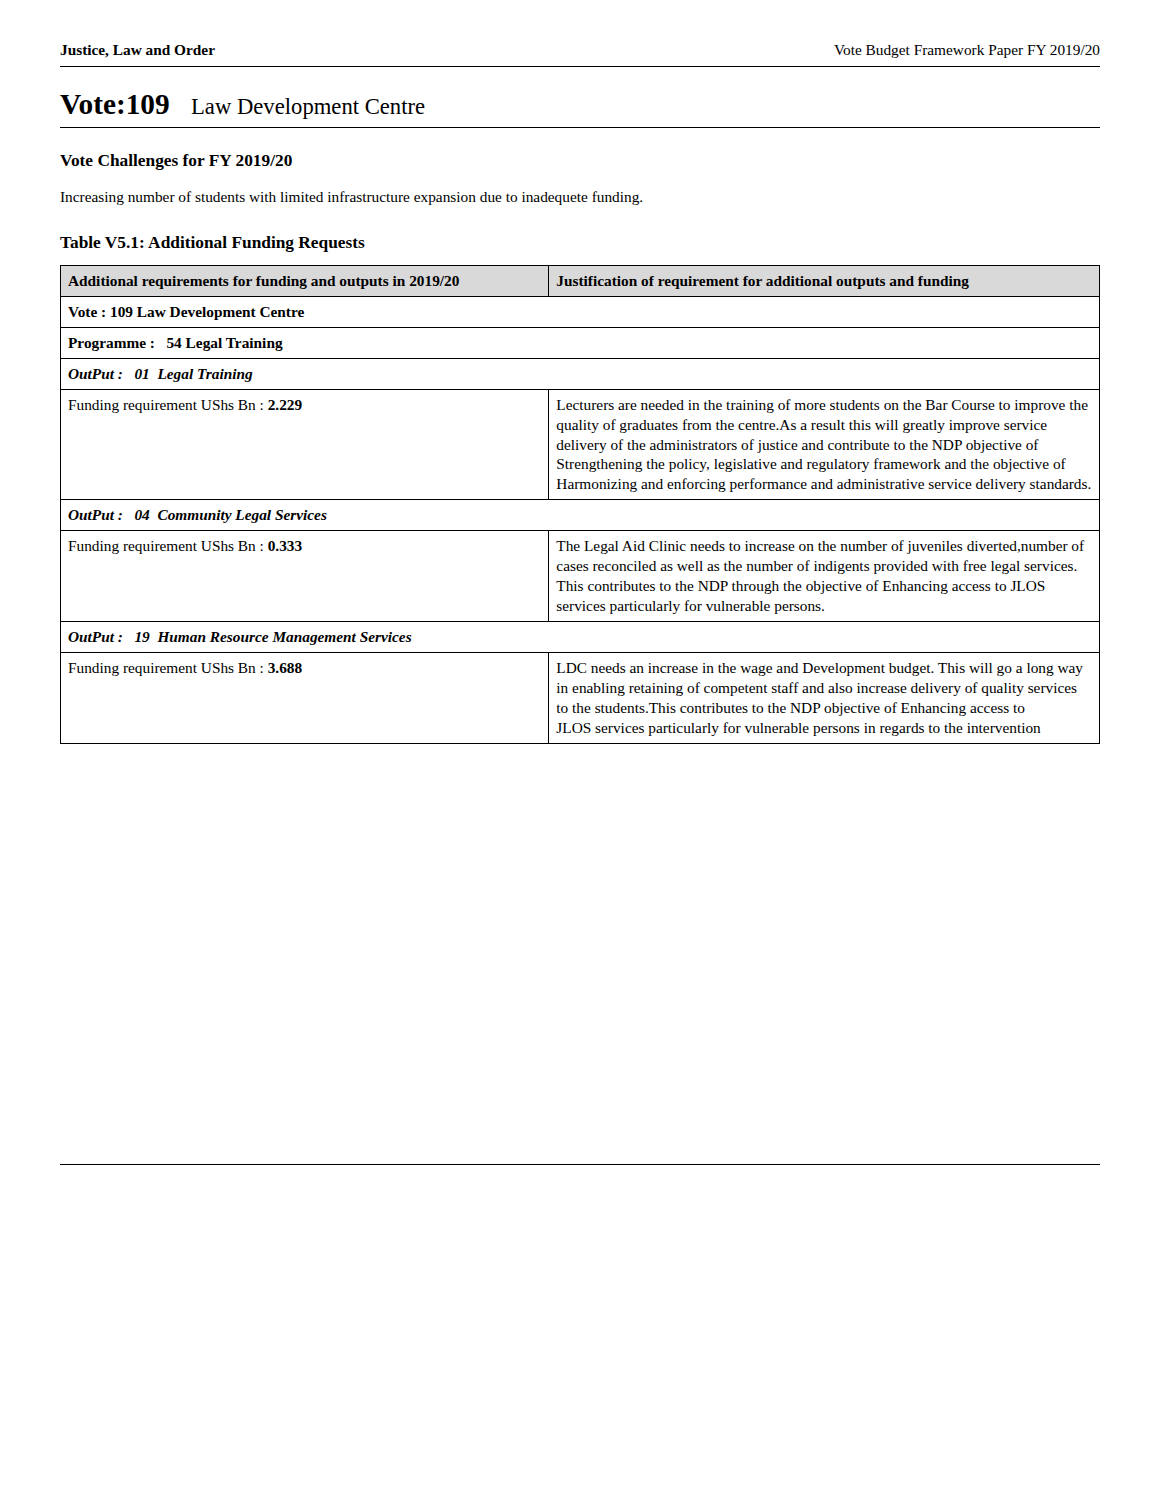Justice, Law and Order
Vote Budget Framework Paper FY 2019/20
Vote:109 Law Development Centre
Vote Challenges for FY 2019/20
Increasing number of students with limited infrastructure expansion due to inadequete funding.
Table V5.1: Additional Funding Requests
| Additional requirements for funding and outputs in 2019/20 | Justification of requirement for additional outputs and funding |
| --- | --- |
| Vote : 109 Law Development Centre |
| Programme : 54 Legal Training |
| OutPut : 01 Legal Training |
| Funding requirement UShs Bn : 2.229 | Lecturers are needed in the training of more students on the Bar Course to improve the quality of graduates from the centre.As a result this will greatly improve service delivery of the administrators of justice and contribute to the NDP objective of Strengthening the policy, legislative and regulatory framework and the objective of Harmonizing and enforcing performance and administrative service delivery standards. |
| OutPut : 04 Community Legal Services |
| Funding requirement UShs Bn : 0.333 | The Legal Aid Clinic needs to increase on the number of juveniles diverted,number of cases reconciled as well as the number of indigents provided with free legal services. This contributes to the NDP through the objective of Enhancing access to JLOS services particularly for vulnerable persons. |
| OutPut : 19 Human Resource Management Services |
| Funding requirement UShs Bn : 3.688 | LDC needs an increase in the wage and Development budget. This will go a long way in enabling retaining of competent staff and also increase delivery of quality services to the students.This contributes to the NDP objective of Enhancing access to JLOS services particularly for vulnerable persons in regards to the intervention |